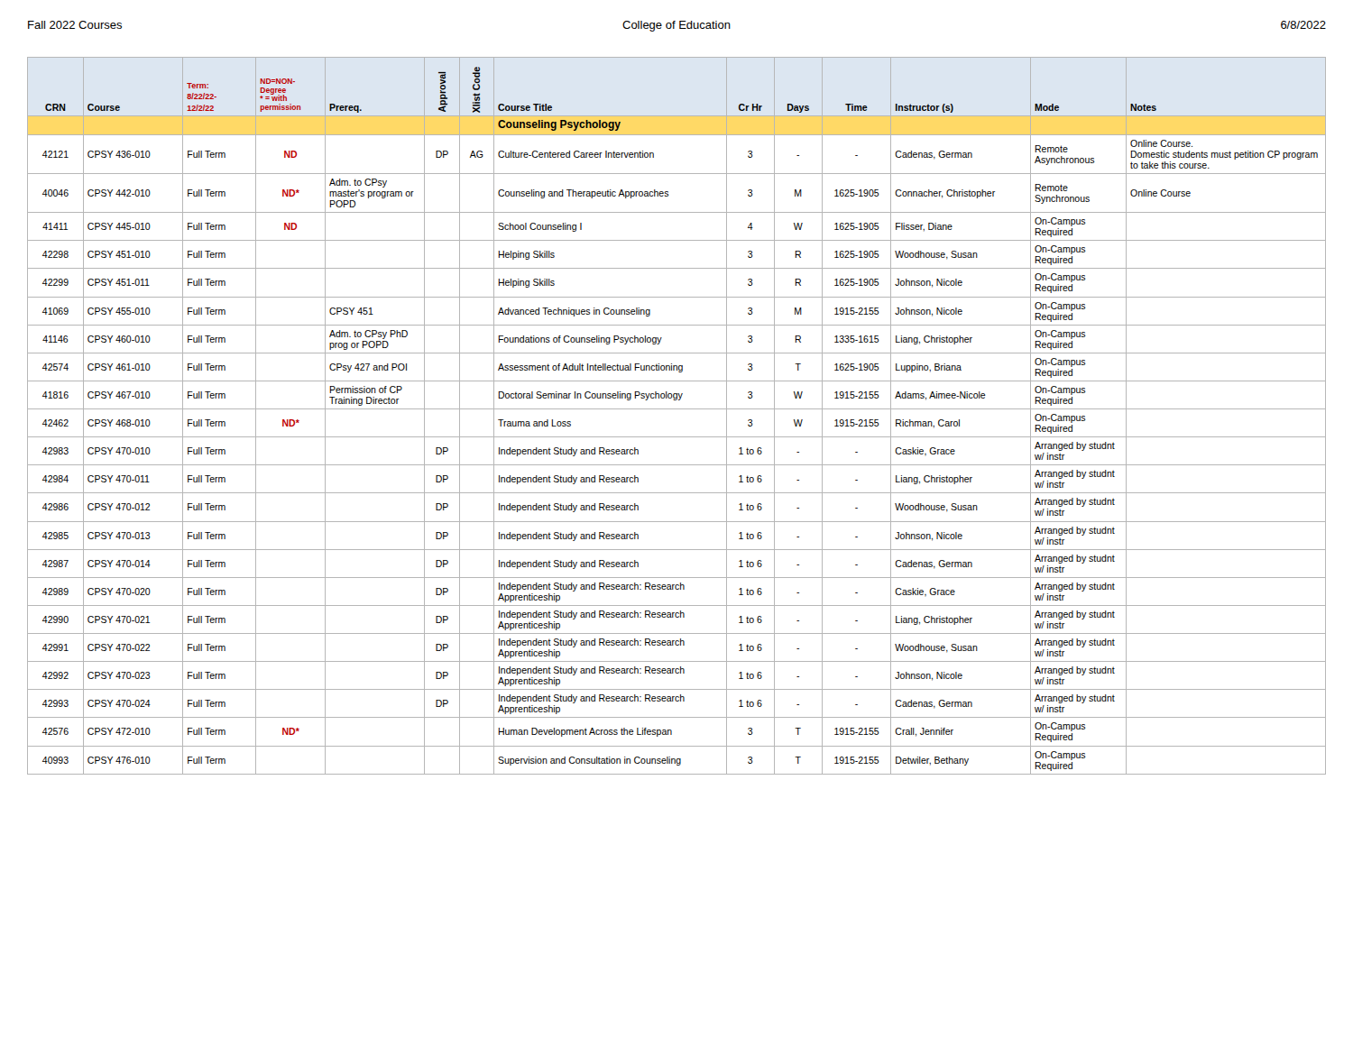Fall 2022 Courses
College of Education
6/8/2022
| CRN | Course | Term: 8/22/22- 12/2/22 | ND=NON-Degree * = with permission | Prereq. | Approval | Xlist Code | Course Title | Cr Hr | Days | Time | Instructor (s) | Mode | Notes |
| --- | --- | --- | --- | --- | --- | --- | --- | --- | --- | --- | --- | --- | --- |
| | | | | | | | Counseling Psychology | | | | | | |
| 42121 | CPSY 436-010 | Full Term | ND | | DP | AG | Culture-Centered Career Intervention | 3 | - | - | Cadenas, German | Remote Asynchronous | Online Course. Domestic students must petition CP program to take this course. |
| 40046 | CPSY 442-010 | Full Term | ND* | Adm. to CPsy master's program or POPD | | | Counseling and Therapeutic Approaches | 3 | M | 1625-1905 | Connacher, Christopher | Remote Synchronous | Online Course |
| 41411 | CPSY 445-010 | Full Term | ND | | | | School Counseling I | 4 | W | 1625-1905 | Flisser, Diane | On-Campus Required | |
| 42298 | CPSY 451-010 | Full Term | | | | | Helping Skills | 3 | R | 1625-1905 | Woodhouse, Susan | On-Campus Required | |
| 42299 | CPSY 451-011 | Full Term | | | | | Helping Skills | 3 | R | 1625-1905 | Johnson, Nicole | On-Campus Required | |
| 41069 | CPSY 455-010 | Full Term | | CPSY 451 | | | Advanced Techniques in Counseling | 3 | M | 1915-2155 | Johnson, Nicole | On-Campus Required | |
| 41146 | CPSY 460-010 | Full Term | | Adm. to CPsy PhD prog or POPD | | | Foundations of Counseling Psychology | 3 | R | 1335-1615 | Liang, Christopher | On-Campus Required | |
| 42574 | CPSY 461-010 | Full Term | | CPsy 427 and POI | | | Assessment of Adult Intellectual Functioning | 3 | T | 1625-1905 | Luppino, Briana | On-Campus Required | |
| 41816 | CPSY 467-010 | Full Term | | Permission of CP Training Director | | | Doctoral Seminar In Counseling Psychology | 3 | W | 1915-2155 | Adams, Aimee-Nicole | On-Campus Required | |
| 42462 | CPSY 468-010 | Full Term | ND* | | | | Trauma and Loss | 3 | W | 1915-2155 | Richman, Carol | On-Campus Required | |
| 42983 | CPSY 470-010 | Full Term | | | DP | | Independent Study and Research | 1 to 6 | - | - | Caskie, Grace | Arranged by studnt w/ instr | |
| 42984 | CPSY 470-011 | Full Term | | | DP | | Independent Study and Research | 1 to 6 | - | - | Liang, Christopher | Arranged by studnt w/ instr | |
| 42986 | CPSY 470-012 | Full Term | | | DP | | Independent Study and Research | 1 to 6 | - | - | Woodhouse, Susan | Arranged by studnt w/ instr | |
| 42985 | CPSY 470-013 | Full Term | | | DP | | Independent Study and Research | 1 to 6 | - | - | Johnson, Nicole | Arranged by studnt w/ instr | |
| 42987 | CPSY 470-014 | Full Term | | | DP | | Independent Study and Research | 1 to 6 | - | - | Cadenas, German | Arranged by studnt w/ instr | |
| 42989 | CPSY 470-020 | Full Term | | | DP | | Independent Study and Research: Research Apprenticeship | 1 to 6 | - | - | Caskie, Grace | Arranged by studnt w/ instr | |
| 42990 | CPSY 470-021 | Full Term | | | DP | | Independent Study and Research: Research Apprenticeship | 1 to 6 | - | - | Liang, Christopher | Arranged by studnt w/ instr | |
| 42991 | CPSY 470-022 | Full Term | | | DP | | Independent Study and Research: Research Apprenticeship | 1 to 6 | - | - | Woodhouse, Susan | Arranged by studnt w/ instr | |
| 42992 | CPSY 470-023 | Full Term | | | DP | | Independent Study and Research: Research Apprenticeship | 1 to 6 | - | - | Johnson, Nicole | Arranged by studnt w/ instr | |
| 42993 | CPSY 470-024 | Full Term | | | DP | | Independent Study and Research: Research Apprenticeship | 1 to 6 | - | - | Cadenas, German | Arranged by studnt w/ instr | |
| 42576 | CPSY 472-010 | Full Term | ND* | | | | Human Development Across the Lifespan | 3 | T | 1915-2155 | Crall, Jennifer | On-Campus Required | |
| 40993 | CPSY 476-010 | Full Term | | | | | Supervision and Consultation in Counseling | 3 | T | 1915-2155 | Detwiler, Bethany | On-Campus Required | |